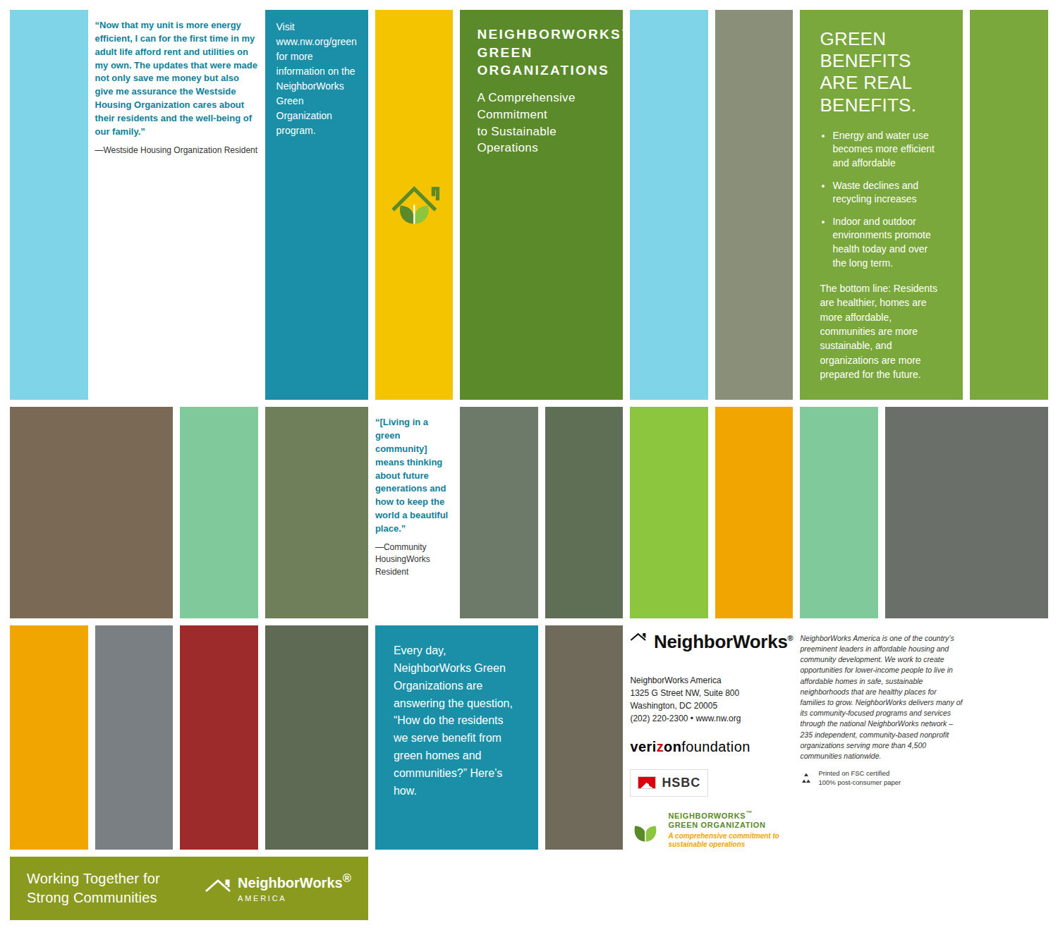“Now that my unit is more energy efficient, I can for the first time in my adult life afford rent and utilities on my own. The updates that were made not only save me money but also give me assurance the Westside Housing Organization cares about their residents and the well-being of our family.” —Westside Housing Organization Resident
Visit www.nw.org/green for more information on the NeighborWorks Green Organization program.
NeighborWorks™
Green Organizations
A Comprehensive Commitment
to Sustainable Operations
GREEN BENEFITS
ARE REAL BENEFITS.
Energy and water use becomes more efficient and affordable
Waste declines and recycling increases
Indoor and outdoor environments promote health today and over the long term.
The bottom line: Residents are healthier, homes are more affordable, communities are more sustainable, and organizations are more prepared for the future.
“[Living in a green community] means thinking about future generations and how to keep the world a beautiful place.” —Community HousingWorks Resident
Every day, NeighborWorks Green Organizations are answering the question, “How do the residents we serve benefit from green homes and communities?” Here’s how.
NeighborWorks®
NeighborWorks America
1325 G Street NW, Suite 800
Washington, DC 20005
(202) 220-2300 • www.nw.org
veri zon foundation
HSBC
NEIGHBORWORKS™
GREEN ORGANIZATION
A comprehensive commitment to sustainable operations
NeighborWorks America is one of the country’s preeminent leaders in affordable housing and community development. We work to create opportunities for lower-income people to live in affordable homes in safe, sustainable neighborhoods that are healthy places for families to grow. NeighborWorks delivers many of its community-focused programs and services through the national NeighborWorks network – 235 independent, community-based nonprofit organizations serving more than 4,500 communities nationwide.
Printed on FSC certified
100% post-consumer paper
Working Together for Strong Communities
NeighborWorks® AMERICA